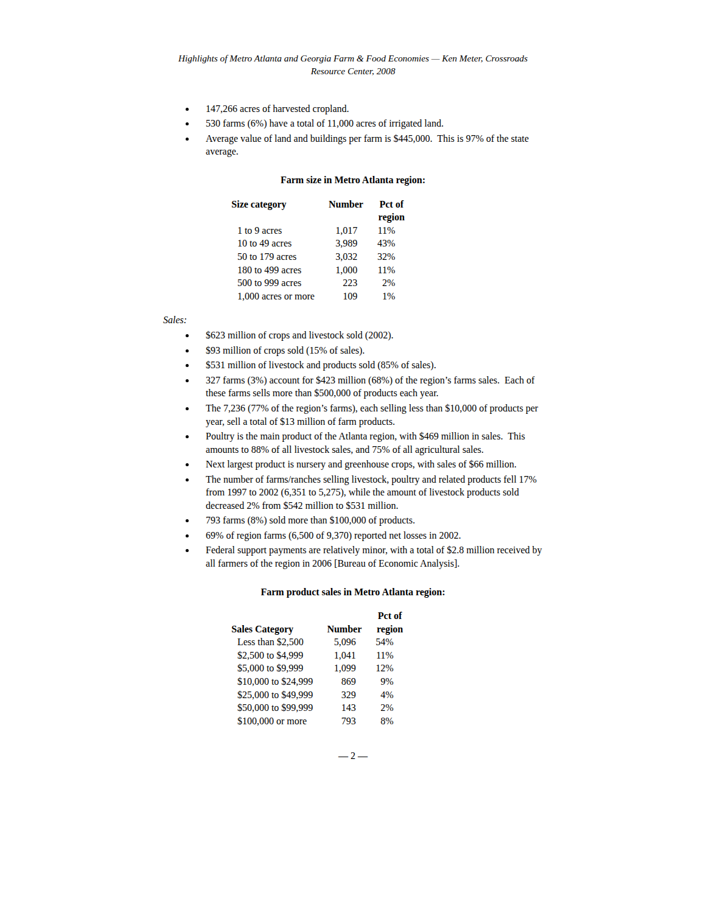Highlights of Metro Atlanta and Georgia Farm & Food Economies — Ken Meter, Crossroads Resource Center, 2008
147,266 acres of harvested cropland.
530 farms (6%) have a total of 11,000 acres of irrigated land.
Average value of land and buildings per farm is $445,000. This is 97% of the state average.
Farm size in Metro Atlanta region:
| Size category | Number | Pct of |
| --- | --- | --- |
| | | region |
| 1 to 9 acres | 1,017 | 11% |
| 10 to 49 acres | 3,989 | 43% |
| 50 to 179 acres | 3,032 | 32% |
| 180 to 499 acres | 1,000 | 11% |
| 500 to 999 acres | 223 | 2% |
| 1,000 acres or more | 109 | 1% |
Sales:
$623 million of crops and livestock sold (2002).
$93 million of crops sold (15% of sales).
$531 million of livestock and products sold (85% of sales).
327 farms (3%) account for $423 million (68%) of the region’s farms sales. Each of these farms sells more than $500,000 of products each year.
The 7,236 (77% of the region’s farms), each selling less than $10,000 of products per year, sell a total of $13 million of farm products.
Poultry is the main product of the Atlanta region, with $469 million in sales. This amounts to 88% of all livestock sales, and 75% of all agricultural sales.
Next largest product is nursery and greenhouse crops, with sales of $66 million.
The number of farms/ranches selling livestock, poultry and related products fell 17% from 1997 to 2002 (6,351 to 5,275), while the amount of livestock products sold decreased 2% from $542 million to $531 million.
793 farms (8%) sold more than $100,000 of products.
69% of region farms (6,500 of 9,370) reported net losses in 2002.
Federal support payments are relatively minor, with a total of $2.8 million received by all farmers of the region in 2006 [Bureau of Economic Analysis].
Farm product sales in Metro Atlanta region:
| | | Pct of |
| --- | --- | --- |
| Sales Category | Number | region |
| Less than $2,500 | 5,096 | 54% |
| $2,500 to $4,999 | 1,041 | 11% |
| $5,000 to $9,999 | 1,099 | 12% |
| $10,000 to $24,999 | 869 | 9% |
| $25,000 to $49,999 | 329 | 4% |
| $50,000 to $99,999 | 143 | 2% |
| $100,000 or more | 793 | 8% |
— 2 —